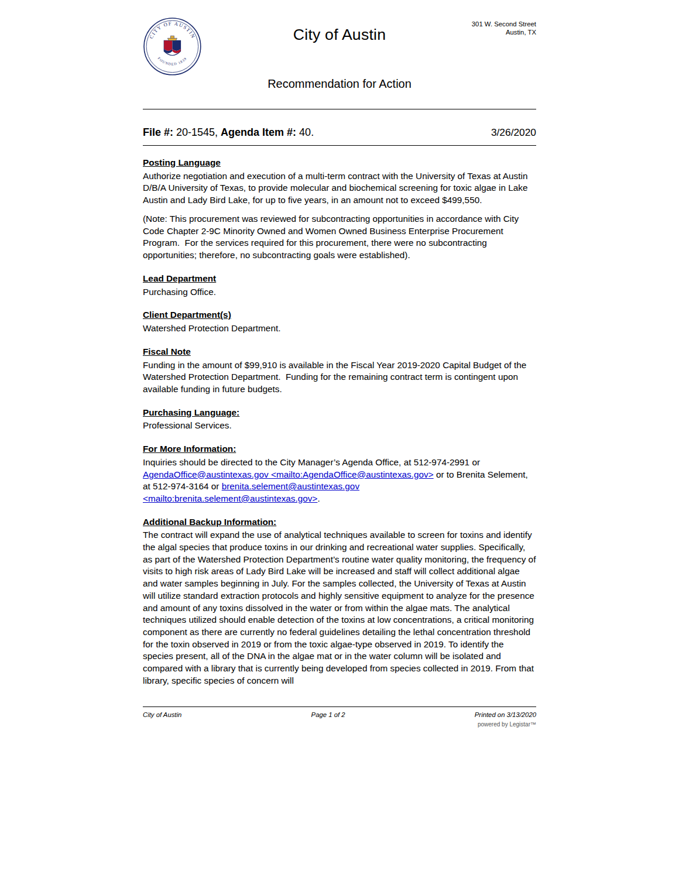CITY OF AUSTIN FOUNDED 1839
301 W. Second Street
Austin, TX
City of Austin
Recommendation for Action
File #: 20-1545, Agenda Item #: 40.
3/26/2020
Posting Language
Authorize negotiation and execution of a multi-term contract with the University of Texas at Austin D/B/A University of Texas, to provide molecular and biochemical screening for toxic algae in Lake Austin and Lady Bird Lake, for up to five years, in an amount not to exceed $499,550.
(Note: This procurement was reviewed for subcontracting opportunities in accordance with City Code Chapter 2-9C Minority Owned and Women Owned Business Enterprise Procurement Program. For the services required for this procurement, there were no subcontracting opportunities; therefore, no subcontracting goals were established).
Lead Department
Purchasing Office.
Client Department(s)
Watershed Protection Department.
Fiscal Note
Funding in the amount of $99,910 is available in the Fiscal Year 2019-2020 Capital Budget of the Watershed Protection Department. Funding for the remaining contract term is contingent upon available funding in future budgets.
Purchasing Language:
Professional Services.
For More Information:
Inquiries should be directed to the City Manager’s Agenda Office, at 512-974-2991 or AgendaOffice@austintexas.gov <mailto:AgendaOffice@austintexas.gov> or to Brenita Selement, at 512-974-3164 or brenita.selement@austintexas.gov <mailto:brenita.selement@austintexas.gov>.
Additional Backup Information:
The contract will expand the use of analytical techniques available to screen for toxins and identify the algal species that produce toxins in our drinking and recreational water supplies. Specifically, as part of the Watershed Protection Department’s routine water quality monitoring, the frequency of visits to high risk areas of Lady Bird Lake will be increased and staff will collect additional algae and water samples beginning in July. For the samples collected, the University of Texas at Austin will utilize standard extraction protocols and highly sensitive equipment to analyze for the presence and amount of any toxins dissolved in the water or from within the algae mats. The analytical techniques utilized should enable detection of the toxins at low concentrations, a critical monitoring component as there are currently no federal guidelines detailing the lethal concentration threshold for the toxin observed in 2019 or from the toxic algae-type observed in 2019. To identify the species present, all of the DNA in the algae mat or in the water column will be isolated and compared with a library that is currently being developed from species collected in 2019. From that library, specific species of concern will
City of Austin
Page 1 of 2
Printed on 3/13/2020 powered by Legistar™